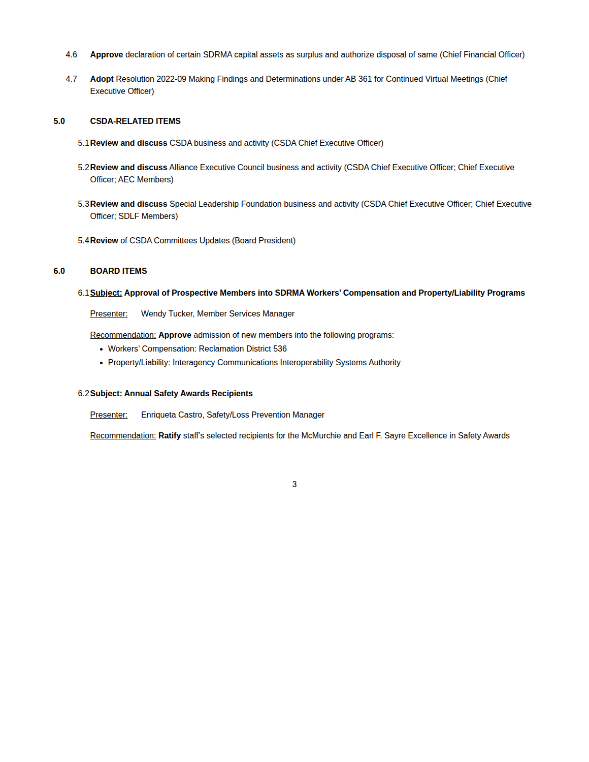4.6
Approve declaration of certain SDRMA capital assets as surplus and authorize disposal of same (Chief Financial Officer)
4.7
Adopt Resolution 2022-09 Making Findings and Determinations under AB 361 for Continued Virtual Meetings (Chief Executive Officer)
5.0
CSDA-RELATED ITEMS
5.1
Review and discuss CSDA business and activity (CSDA Chief Executive Officer)
5.2
Review and discuss Alliance Executive Council business and activity (CSDA Chief Executive Officer; Chief Executive Officer; AEC Members)
5.3
Review and discuss Special Leadership Foundation business and activity (CSDA Chief Executive Officer; Chief Executive Officer; SDLF Members)
5.4
Review of CSDA Committees Updates (Board President)
6.0
BOARD ITEMS
6.1
Subject: Approval of Prospective Members into SDRMA Workers’ Compensation and Property/Liability Programs
Presenter: Wendy Tucker, Member Services Manager
Recommendation: Approve admission of new members into the following programs:
Workers’ Compensation: Reclamation District 536
Property/Liability: Interagency Communications Interoperability Systems Authority
6.2
Subject: Annual Safety Awards Recipients
Presenter: Enriqueta Castro, Safety/Loss Prevention Manager
Recommendation: Ratify staff’s selected recipients for the McMurchie and Earl F. Sayre Excellence in Safety Awards
3